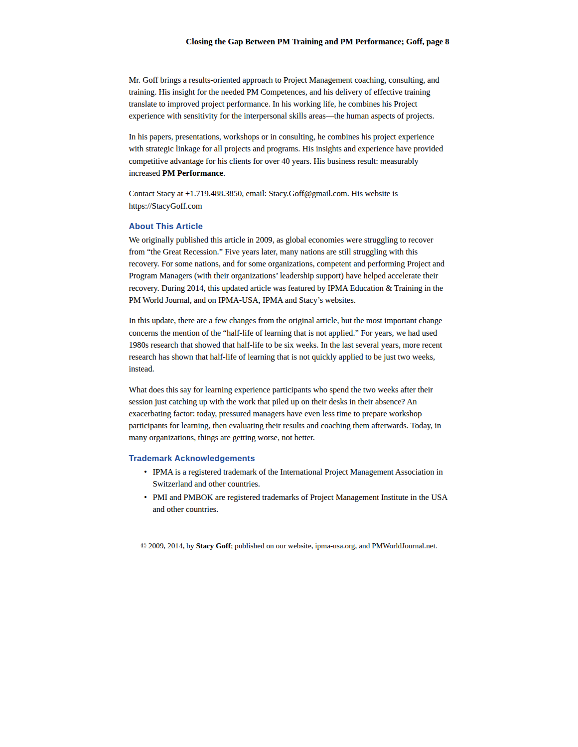Closing the Gap Between PM Training and PM Performance; Goff, page 8
Mr. Goff brings a results-oriented approach to Project Management coaching, consulting, and training. His insight for the needed PM Competences, and his delivery of effective training translate to improved project performance. In his working life, he combines his Project experience with sensitivity for the interpersonal skills areas—the human aspects of projects.
In his papers, presentations, workshops or in consulting, he combines his project experience with strategic linkage for all projects and programs. His insights and experience have provided competitive advantage for his clients for over 40 years. His business result: measurably increased PM Performance.
Contact Stacy at +1.719.488.3850, email: Stacy.Goff@gmail.com. His website is https://StacyGoff.com
About This Article
We originally published this article in 2009, as global economies were struggling to recover from “the Great Recession.” Five years later, many nations are still struggling with this recovery. For some nations, and for some organizations, competent and performing Project and Program Managers (with their organizations’ leadership support) have helped accelerate their recovery. During 2014, this updated article was featured by IPMA Education & Training in the PM World Journal, and on IPMA-USA, IPMA and Stacy’s websites.
In this update, there are a few changes from the original article, but the most important change concerns the mention of the “half-life of learning that is not applied.” For years, we had used 1980s research that showed that half-life to be six weeks. In the last several years, more recent research has shown that half-life of learning that is not quickly applied to be just two weeks, instead.
What does this say for learning experience participants who spend the two weeks after their session just catching up with the work that piled up on their desks in their absence? An exacerbating factor: today, pressured managers have even less time to prepare workshop participants for learning, then evaluating their results and coaching them afterwards. Today, in many organizations, things are getting worse, not better.
Trademark Acknowledgements
IPMA is a registered trademark of the International Project Management Association in Switzerland and other countries.
PMI and PMBOK are registered trademarks of Project Management Institute in the USA and other countries.
© 2009, 2014, by Stacy Goff; published on our website, ipma-usa.org, and PMWorldJournal.net.